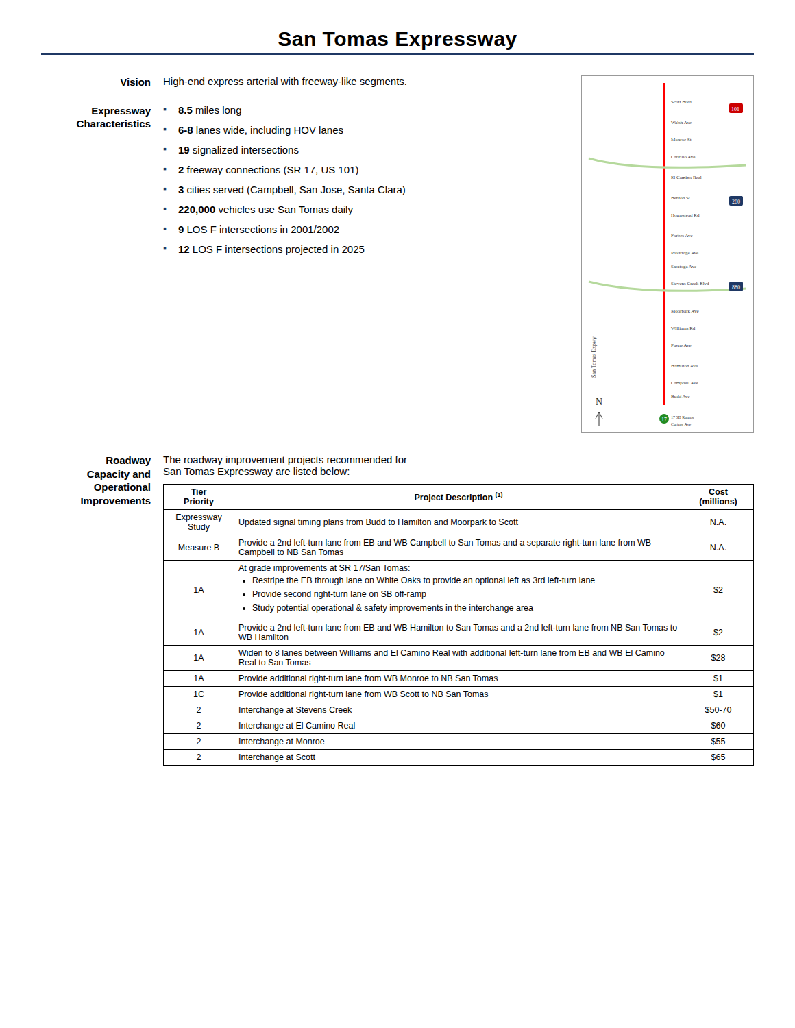San Tomas Expressway
Vision
High-end express arterial with freeway-like segments.
Expressway
Characteristics
8.5 miles long
6-8 lanes wide, including HOV lanes
19 signalized intersections
2 freeway connections (SR 17, US 101)
3 cities served (Campbell, San Jose, Santa Clara)
220,000 vehicles use San Tomas daily
9 LOS F intersections in 2001/2002
12 LOS F intersections projected in 2025
Roadway
Capacity and
Operational
Improvements
The roadway improvement projects recommended for
San Tomas Expressway are listed below:
| Tier Priority | Project Description (1) | Cost (millions) |
| --- | --- | --- |
| Expressway Study | Updated signal timing plans from Budd to Hamilton and Moorpark to Scott | N.A. |
| Measure B | Provide a 2nd left-turn lane from EB and WB Campbell to San Tomas and a separate right-turn lane from WB Campbell to NB San Tomas | N.A. |
| 1A | At grade improvements at SR 17/San Tomas: Restripe the EB through lane on White Oaks to provide an optional left as 3rd left-turn lane Provide second right-turn lane on SB off-ramp Study potential operational & safety improvements in the interchange area | $2 |
| 1A | Provide a 2nd left-turn lane from EB and WB Hamilton to San Tomas and a 2nd left-turn lane from NB San Tomas to WB Hamilton | $2 |
| 1A | Widen to 8 lanes between Williams and El Camino Real with additional left-turn lane from EB and WB El Camino Real to San Tomas | $28 |
| 1A | Provide additional right-turn lane from WB Monroe to NB San Tomas | $1 |
| 1C | Provide additional right-turn lane from WB Scott to NB San Tomas | $1 |
| 2 | Interchange at Stevens Creek | $50-70 |
| 2 | Interchange at El Camino Real | $60 |
| 2 | Interchange at Monroe | $55 |
| 2 | Interchange at Scott | $65 |